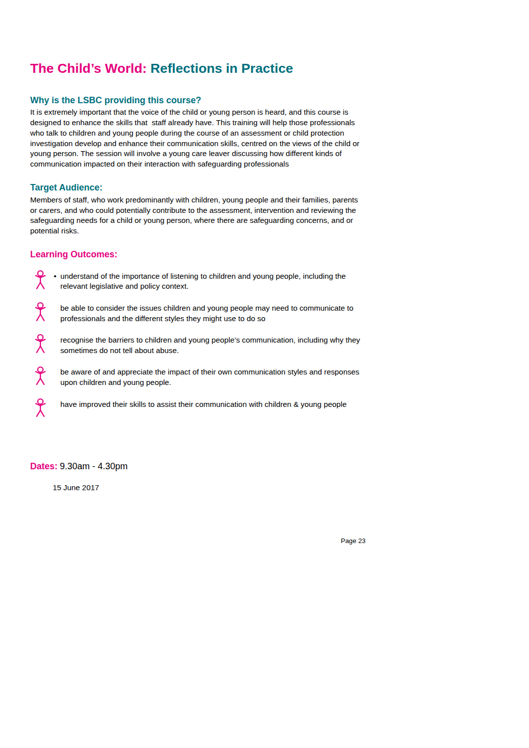The Child’s World: Reflections in Practice
Why is the LSBC providing this course?
It is extremely important that the voice of the child or young person is heard, and this course is designed to enhance the skills that staff already have. This training will help those professionals who talk to children and young people during the course of an assessment or child protection investigation develop and enhance their communication skills, centred on the views of the child or young person. The session will involve a young care leaver discussing how different kinds of communication impacted on their interaction with safeguarding professionals
Target Audience:
Members of staff, who work predominantly with children, young people and their families, parents or carers, and who could potentially contribute to the assessment, intervention and reviewing the safeguarding needs for a child or young person, where there are safeguarding concerns, and or potential risks.
Learning Outcomes:
understand of the importance of listening to children and young people, including the relevant legislative and policy context.
be able to consider the issues children and young people may need to communicate to professionals and the different styles they might use to do so
recognise the barriers to children and young people’s communication, including why they sometimes do not tell about abuse.
be aware of and appreciate the impact of their own communication styles and responses upon children and young people.
have improved their skills to assist their communication with children & young people
Dates:
9.30am - 4.30pm
15 June 2017
Page 23